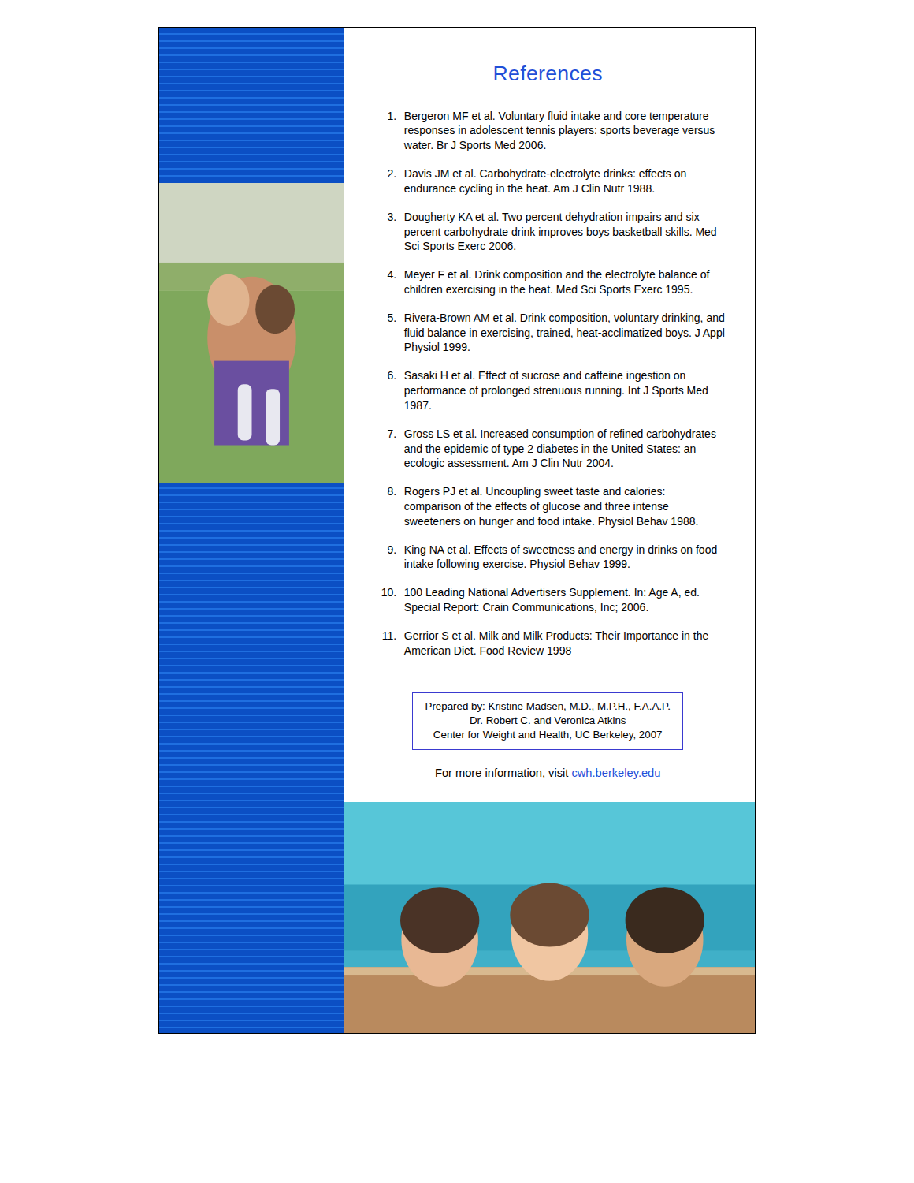References
Bergeron MF et al. Voluntary fluid intake and core temperature responses in adolescent tennis players: sports beverage versus water. Br J Sports Med 2006.
Davis JM et al. Carbohydrate-electrolyte drinks: effects on endurance cycling in the heat. Am J Clin Nutr 1988.
Dougherty KA et al. Two percent dehydration impairs and six percent carbohydrate drink improves boys basketball skills. Med Sci Sports Exerc 2006.
Meyer F et al. Drink composition and the electrolyte balance of children exercising in the heat. Med Sci Sports Exerc 1995.
Rivera-Brown AM et al. Drink composition, voluntary drinking, and fluid balance in exercising, trained, heat-acclimatized boys. J Appl Physiol 1999.
Sasaki H et al. Effect of sucrose and caffeine ingestion on performance of prolonged strenuous running. Int J Sports Med 1987.
Gross LS et al. Increased consumption of refined carbohydrates and the epidemic of type 2 diabetes in the United States: an ecologic assessment. Am J Clin Nutr 2004.
Rogers PJ et al. Uncoupling sweet taste and calories: comparison of the effects of glucose and three intense sweeteners on hunger and food intake. Physiol Behav 1988.
King NA et al. Effects of sweetness and energy in drinks on food intake following exercise. Physiol Behav 1999.
100 Leading National Advertisers Supplement. In: Age A, ed. Special Report: Crain Communications, Inc; 2006.
Gerrior S et al. Milk and Milk Products: Their Importance in the American Diet. Food Review 1998
Prepared by: Kristine Madsen, M.D., M.P.H., F.A.A.P.
Dr. Robert C. and Veronica Atkins
Center for Weight and Health, UC Berkeley, 2007
For more information, visit cwh.berkeley.edu